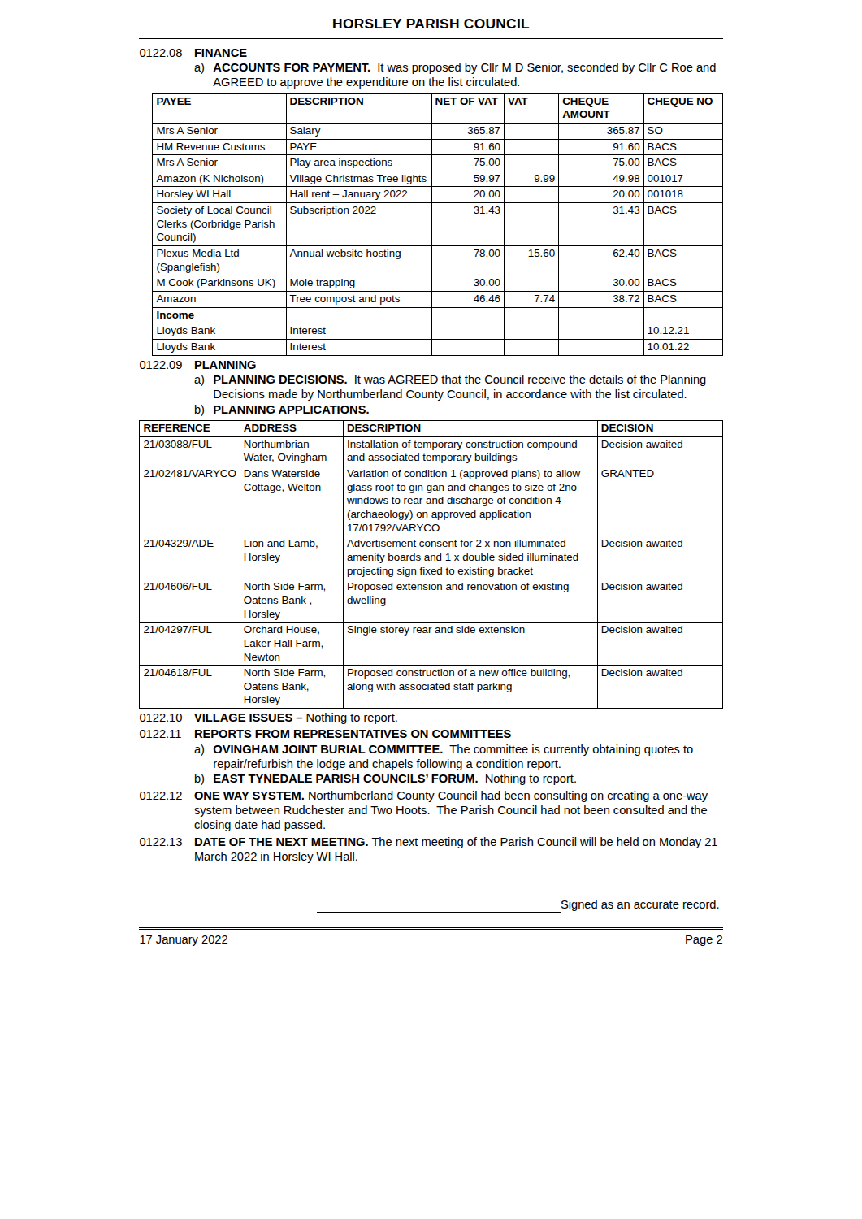HORSLEY PARISH COUNCIL
0122.08
FINANCE
a)
ACCOUNTS FOR PAYMENT. It was proposed by Cllr M D Senior, seconded by Cllr C Roe and AGREED to approve the expenditure on the list circulated.
| PAYEE | DESCRIPTION | NET OF VAT | VAT | CHEQUE AMOUNT | CHEQUE NO |
| --- | --- | --- | --- | --- | --- |
| Mrs A Senior | Salary | 365.87 | | 365.87 | SO |
| HM Revenue Customs | PAYE | 91.60 | | 91.60 | BACS |
| Mrs A Senior | Play area inspections | 75.00 | | 75.00 | BACS |
| Amazon (K Nicholson) | Village Christmas Tree lights | 59.97 | 9.99 | 49.98 | 001017 |
| Horsley WI Hall | Hall rent – January 2022 | 20.00 | | 20.00 | 001018 |
| Society of Local Council Clerks (Corbridge Parish Council) | Subscription 2022 | 31.43 | | 31.43 | BACS |
| Plexus Media Ltd (Spanglefish) | Annual website hosting | 78.00 | 15.60 | 62.40 | BACS |
| M Cook (Parkinsons UK) | Mole trapping | 30.00 | | 30.00 | BACS |
| Amazon | Tree compost and pots | 46.46 | 7.74 | 38.72 | BACS |
| Income | | | | | |
| Lloyds Bank | Interest | | | | 10.12.21 |
| Lloyds Bank | Interest | | | | 10.01.22 |
0122.09
PLANNING
a)
PLANNING DECISIONS. It was AGREED that the Council receive the details of the Planning Decisions made by Northumberland County Council, in accordance with the list circulated.
b)
PLANNING APPLICATIONS.
| REFERENCE | ADDRESS | DESCRIPTION | DECISION |
| --- | --- | --- | --- |
| 21/03088/FUL | Northumbrian Water, Ovingham | Installation of temporary construction compound and associated temporary buildings | Decision awaited |
| 21/02481/VARYCO | Dans Waterside Cottage, Welton | Variation of condition 1 (approved plans) to allow glass roof to gin gan and changes to size of 2no windows to rear and discharge of condition 4 (archaeology) on approved application 17/01792/VARYCO | GRANTED |
| 21/04329/ADE | Lion and Lamb, Horsley | Advertisement consent for 2 x non illuminated amenity boards and 1 x double sided illuminated projecting sign fixed to existing bracket | Decision awaited |
| 21/04606/FUL | North Side Farm, Oatens Bank , Horsley | Proposed extension and renovation of existing dwelling | Decision awaited |
| 21/04297/FUL | Orchard House, Laker Hall Farm, Newton | Single storey rear and side extension | Decision awaited |
| 21/04618/FUL | North Side Farm, Oatens Bank, Horsley | Proposed construction of a new office building, along with associated staff parking | Decision awaited |
0122.10
VILLAGE ISSUES – Nothing to report.
0122.11
REPORTS FROM REPRESENTATIVES ON COMMITTEES
a)
OVINGHAM JOINT BURIAL COMMITTEE. The committee is currently obtaining quotes to repair/refurbish the lodge and chapels following a condition report.
b)
EAST TYNEDALE PARISH COUNCILS’ FORUM. Nothing to report.
0122.12
ONE WAY SYSTEM. Northumberland County Council had been consulting on creating a one-way system between Rudchester and Two Hoots. The Parish Council had not been consulted and the closing date had passed.
0122.13
DATE OF THE NEXT MEETING. The next meeting of the Parish Council will be held on Monday 21 March 2022 in Horsley WI Hall.
Signed as an accurate record.
17 January 2022
Page 2